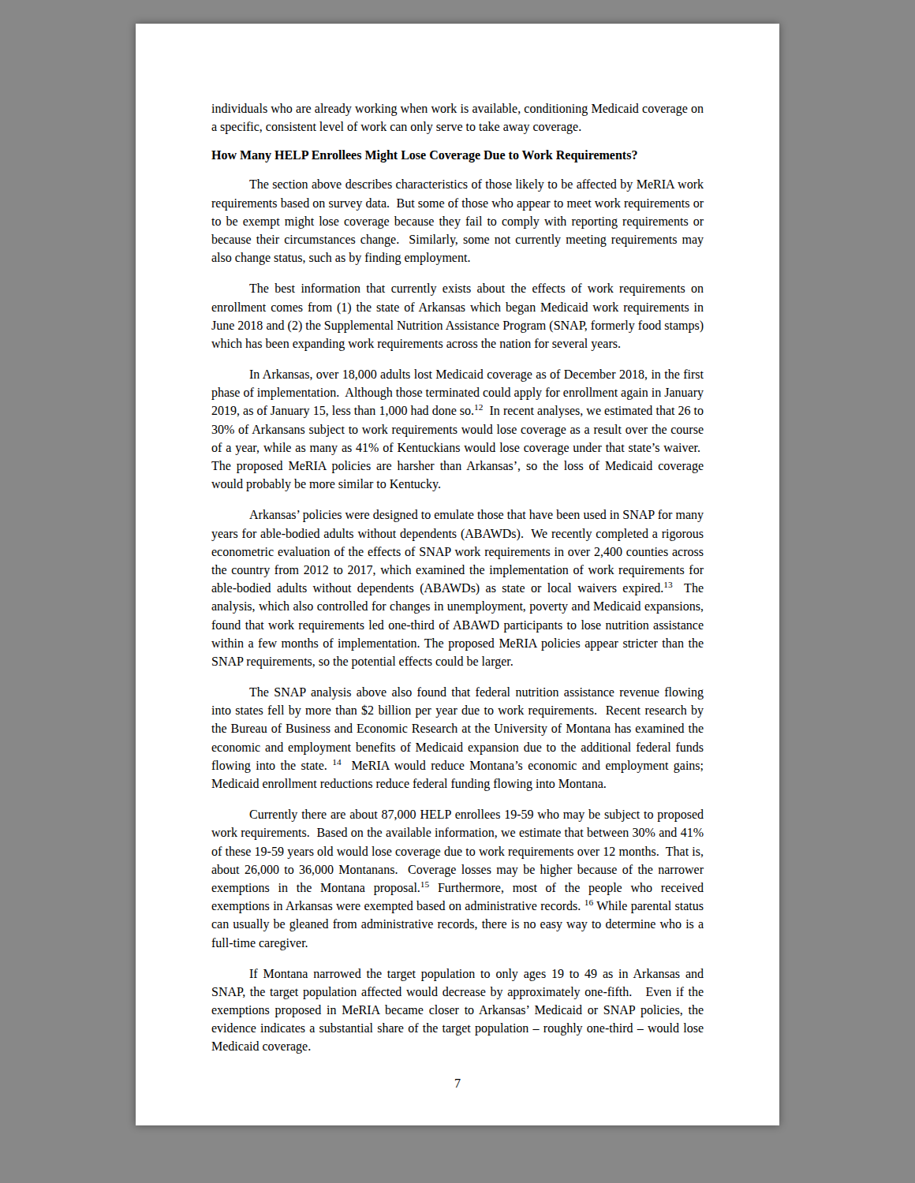individuals who are already working when work is available, conditioning Medicaid coverage on a specific, consistent level of work can only serve to take away coverage.
How Many HELP Enrollees Might Lose Coverage Due to Work Requirements?
The section above describes characteristics of those likely to be affected by MeRIA work requirements based on survey data. But some of those who appear to meet work requirements or to be exempt might lose coverage because they fail to comply with reporting requirements or because their circumstances change. Similarly, some not currently meeting requirements may also change status, such as by finding employment.
The best information that currently exists about the effects of work requirements on enrollment comes from (1) the state of Arkansas which began Medicaid work requirements in June 2018 and (2) the Supplemental Nutrition Assistance Program (SNAP, formerly food stamps) which has been expanding work requirements across the nation for several years.
In Arkansas, over 18,000 adults lost Medicaid coverage as of December 2018, in the first phase of implementation. Although those terminated could apply for enrollment again in January 2019, as of January 15, less than 1,000 had done so.12 In recent analyses, we estimated that 26 to 30% of Arkansans subject to work requirements would lose coverage as a result over the course of a year, while as many as 41% of Kentuckians would lose coverage under that state’s waiver. The proposed MeRIA policies are harsher than Arkansas’, so the loss of Medicaid coverage would probably be more similar to Kentucky.
Arkansas’ policies were designed to emulate those that have been used in SNAP for many years for able-bodied adults without dependents (ABAWDs). We recently completed a rigorous econometric evaluation of the effects of SNAP work requirements in over 2,400 counties across the country from 2012 to 2017, which examined the implementation of work requirements for able-bodied adults without dependents (ABAWDs) as state or local waivers expired.13 The analysis, which also controlled for changes in unemployment, poverty and Medicaid expansions, found that work requirements led one-third of ABAWD participants to lose nutrition assistance within a few months of implementation. The proposed MeRIA policies appear stricter than the SNAP requirements, so the potential effects could be larger.
The SNAP analysis above also found that federal nutrition assistance revenue flowing into states fell by more than $2 billion per year due to work requirements. Recent research by the Bureau of Business and Economic Research at the University of Montana has examined the economic and employment benefits of Medicaid expansion due to the additional federal funds flowing into the state. 14 MeRIA would reduce Montana’s economic and employment gains; Medicaid enrollment reductions reduce federal funding flowing into Montana.
Currently there are about 87,000 HELP enrollees 19-59 who may be subject to proposed work requirements. Based on the available information, we estimate that between 30% and 41% of these 19-59 years old would lose coverage due to work requirements over 12 months. That is, about 26,000 to 36,000 Montanans. Coverage losses may be higher because of the narrower exemptions in the Montana proposal.15 Furthermore, most of the people who received exemptions in Arkansas were exempted based on administrative records. 16 While parental status can usually be gleaned from administrative records, there is no easy way to determine who is a full-time caregiver.
If Montana narrowed the target population to only ages 19 to 49 as in Arkansas and SNAP, the target population affected would decrease by approximately one-fifth. Even if the exemptions proposed in MeRIA became closer to Arkansas’ Medicaid or SNAP policies, the evidence indicates a substantial share of the target population – roughly one-third – would lose Medicaid coverage.
7